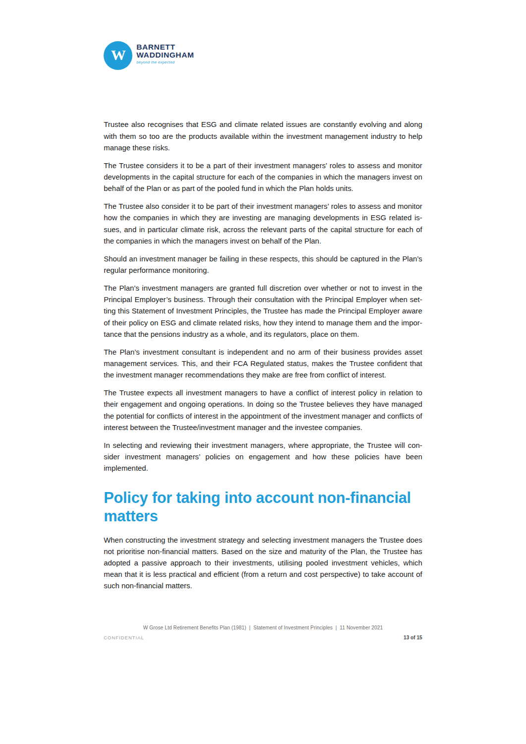BARNETT WADDINGHAM beyond the expected
Trustee also recognises that ESG and climate related issues are constantly evolving and along with them so too are the products available within the investment management industry to help manage these risks.
The Trustee considers it to be a part of their investment managers’ roles to assess and monitor developments in the capital structure for each of the companies in which the managers invest on behalf of the Plan or as part of the pooled fund in which the Plan holds units.
The Trustee also consider it to be part of their investment managers’ roles to assess and monitor how the companies in which they are investing are managing developments in ESG related issues, and in particular climate risk, across the relevant parts of the capital structure for each of the companies in which the managers invest on behalf of the Plan.
Should an investment manager be failing in these respects, this should be captured in the Plan’s regular performance monitoring.
The Plan’s investment managers are granted full discretion over whether or not to invest in the Principal Employer’s business. Through their consultation with the Principal Employer when setting this Statement of Investment Principles, the Trustee has made the Principal Employer aware of their policy on ESG and climate related risks, how they intend to manage them and the importance that the pensions industry as a whole, and its regulators, place on them.
The Plan’s investment consultant is independent and no arm of their business provides asset management services. This, and their FCA Regulated status, makes the Trustee confident that the investment manager recommendations they make are free from conflict of interest.
The Trustee expects all investment managers to have a conflict of interest policy in relation to their engagement and ongoing operations. In doing so the Trustee believes they have managed the potential for conflicts of interest in the appointment of the investment manager and conflicts of interest between the Trustee/investment manager and the investee companies.
In selecting and reviewing their investment managers, where appropriate, the Trustee will consider investment managers’ policies on engagement and how these policies have been implemented.
Policy for taking into account non-financial matters
When constructing the investment strategy and selecting investment managers the Trustee does not prioritise non-financial matters. Based on the size and maturity of the Plan, the Trustee has adopted a passive approach to their investments, utilising pooled investment vehicles, which mean that it is less practical and efficient (from a return and cost perspective) to take account of such non-financial matters.
W Grose Ltd Retirement Benefits Plan (1981) | Statement of Investment Principles | 11 November 2021
CONFIDENTIAL 13 of 15